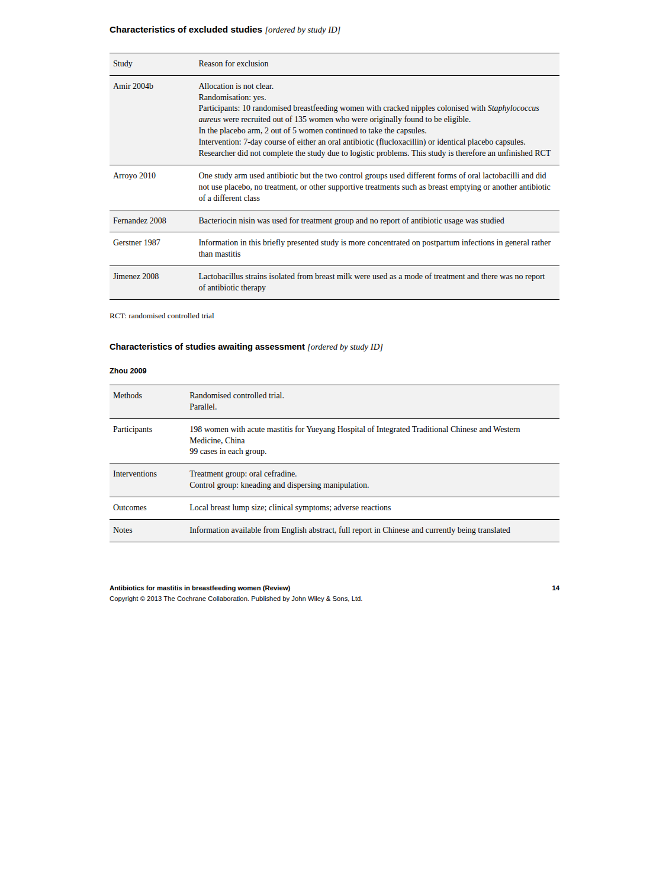Characteristics of excluded studies [ordered by study ID]
| Study | Reason for exclusion |
| --- | --- |
| Amir 2004b | Allocation is not clear. Randomisation: yes. Participants: 10 randomised breastfeeding women with cracked nipples colonised with Staphylococcus aureus were recruited out of 135 women who were originally found to be eligible. In the placebo arm, 2 out of 5 women continued to take the capsules. Intervention: 7-day course of either an oral antibiotic (flucloxacillin) or identical placebo capsules. Researcher did not complete the study due to logistic problems. This study is therefore an unfinished RCT |
| Arroyo 2010 | One study arm used antibiotic but the two control groups used different forms of oral lactobacilli and did not use placebo, no treatment, or other supportive treatments such as breast emptying or another antibiotic of a different class |
| Fernandez 2008 | Bacteriocin nisin was used for treatment group and no report of antibiotic usage was studied |
| Gerstner 1987 | Information in this briefly presented study is more concentrated on postpartum infections in general rather than mastitis |
| Jimenez 2008 | Lactobacillus strains isolated from breast milk were used as a mode of treatment and there was no report of antibiotic therapy |
RCT: randomised controlled trial
Characteristics of studies awaiting assessment [ordered by study ID]
Zhou 2009
| Methods | Randomised controlled trial. Parallel. |
| Participants | 198 women with acute mastitis for Yueyang Hospital of Integrated Traditional Chinese and Western Medicine, China 99 cases in each group. |
| Interventions | Treatment group: oral cefradine. Control group: kneading and dispersing manipulation. |
| Outcomes | Local breast lump size; clinical symptoms; adverse reactions |
| Notes | Information available from English abstract, full report in Chinese and currently being translated |
Antibiotics for mastitis in breastfeeding women (Review) 14
Copyright © 2013 The Cochrane Collaboration. Published by John Wiley & Sons, Ltd.